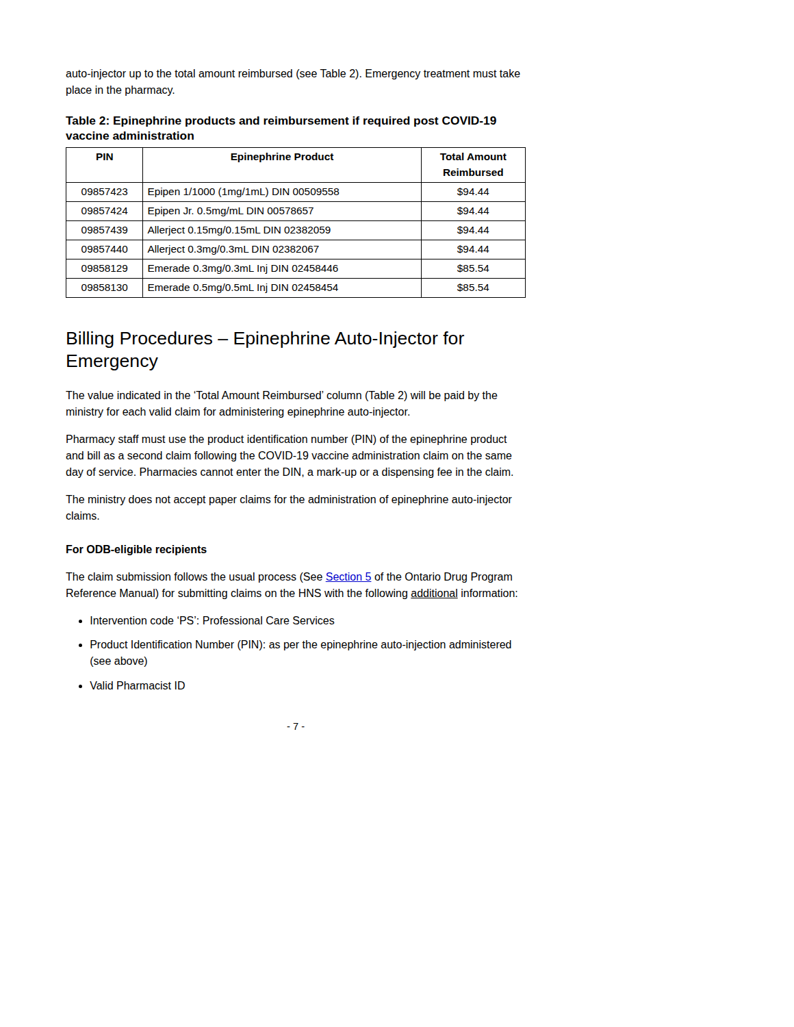auto-injector up to the total amount reimbursed (see Table 2). Emergency treatment must take place in the pharmacy.
Table 2: Epinephrine products and reimbursement if required post COVID-19 vaccine administration
| PIN | Epinephrine Product | Total Amount Reimbursed |
| --- | --- | --- |
| 09857423 | Epipen 1/1000 (1mg/1mL) DIN 00509558 | $94.44 |
| 09857424 | Epipen Jr. 0.5mg/mL DIN 00578657 | $94.44 |
| 09857439 | Allerject 0.15mg/0.15mL DIN 02382059 | $94.44 |
| 09857440 | Allerject 0.3mg/0.3mL DIN 02382067 | $94.44 |
| 09858129 | Emerade 0.3mg/0.3mL Inj DIN 02458446 | $85.54 |
| 09858130 | Emerade 0.5mg/0.5mL Inj DIN 02458454 | $85.54 |
Billing Procedures – Epinephrine Auto-Injector for Emergency
The value indicated in the ‘Total Amount Reimbursed’ column (Table 2) will be paid by the ministry for each valid claim for administering epinephrine auto-injector.
Pharmacy staff must use the product identification number (PIN) of the epinephrine product and bill as a second claim following the COVID-19 vaccine administration claim on the same day of service. Pharmacies cannot enter the DIN, a mark-up or a dispensing fee in the claim.
The ministry does not accept paper claims for the administration of epinephrine auto-injector claims.
For ODB-eligible recipients
The claim submission follows the usual process (See Section 5 of the Ontario Drug Program Reference Manual) for submitting claims on the HNS with the following additional information:
Intervention code ‘PS’: Professional Care Services
Product Identification Number (PIN): as per the epinephrine auto-injection administered (see above)
Valid Pharmacist ID
- 7 -